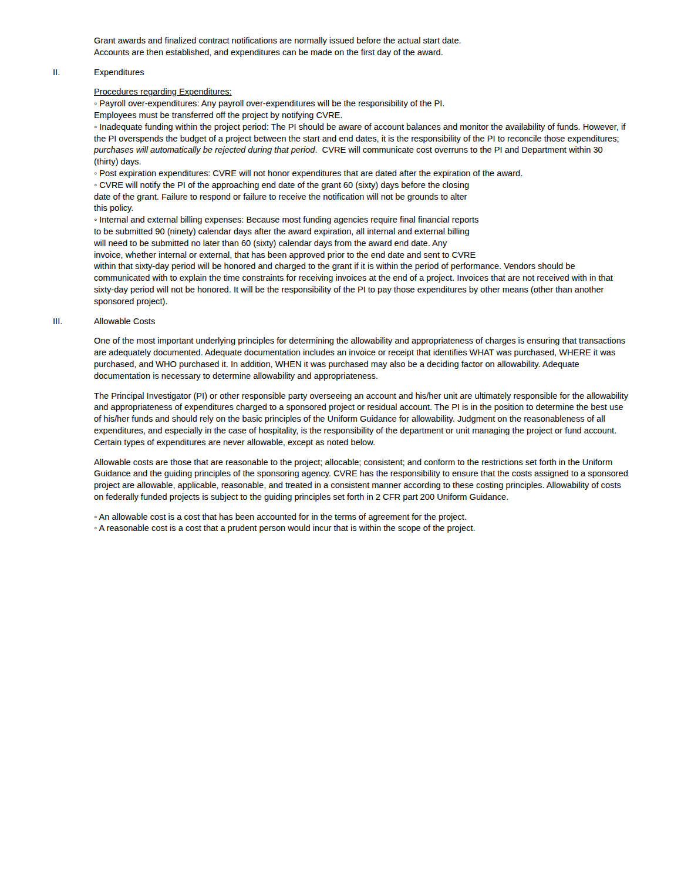Grant awards and finalized contract notifications are normally issued before the actual start date.
Accounts are then established, and expenditures can be made on the first day of the award.
II.
Expenditures
Procedures regarding Expenditures:
◦ Payroll over-expenditures: Any payroll over-expenditures will be the responsibility of the PI.
Employees must be transferred off the project by notifying CVRE.
◦ Inadequate funding within the project period: The PI should be aware of account balances and monitor the availability of funds. However, if the PI overspends the budget of a project between the start and end dates, it is the responsibility of the PI to reconcile those expenditures; purchases will automatically be rejected during that period. CVRE will communicate cost overruns to the PI and Department within 30 (thirty) days.
◦ Post expiration expenditures: CVRE will not honor expenditures that are dated after the expiration of the award.
◦ CVRE will notify the PI of the approaching end date of the grant 60 (sixty) days before the closing
date of the grant. Failure to respond or failure to receive the notification will not be grounds to alter
this policy.
◦ Internal and external billing expenses: Because most funding agencies require final financial reports
to be submitted 90 (ninety) calendar days after the award expiration, all internal and external billing
will need to be submitted no later than 60 (sixty) calendar days from the award end date. Any
invoice, whether internal or external, that has been approved prior to the end date and sent to CVRE
within that sixty-day period will be honored and charged to the grant if it is within the period of performance. Vendors should be communicated with to explain the time constraints for receiving invoices at the end of a project. Invoices that are not received with in that sixty-day period will not be honored. It will be the responsibility of the PI to pay those expenditures by other means (other than another sponsored project).
III.
Allowable Costs
One of the most important underlying principles for determining the allowability and appropriateness of charges is ensuring that transactions are adequately documented. Adequate documentation includes an invoice or receipt that identifies WHAT was purchased, WHERE it was purchased, and WHO purchased it. In addition, WHEN it was purchased may also be a deciding factor on allowability. Adequate documentation is necessary to determine allowability and appropriateness.
The Principal Investigator (PI) or other responsible party overseeing an account and his/her unit are ultimately responsible for the allowability and appropriateness of expenditures charged to a sponsored project or residual account. The PI is in the position to determine the best use of his/her funds and should rely on the basic principles of the Uniform Guidance for allowability. Judgment on the reasonableness of all expenditures, and especially in the case of hospitality, is the responsibility of the department or unit managing the project or fund account. Certain types of expenditures are never allowable, except as noted below.
Allowable costs are those that are reasonable to the project; allocable; consistent; and conform to the restrictions set forth in the Uniform Guidance and the guiding principles of the sponsoring agency. CVRE has the responsibility to ensure that the costs assigned to a sponsored project are allowable, applicable, reasonable, and treated in a consistent manner according to these costing principles. Allowability of costs on federally funded projects is subject to the guiding principles set forth in 2 CFR part 200 Uniform Guidance.
◦ An allowable cost is a cost that has been accounted for in the terms of agreement for the project.
◦ A reasonable cost is a cost that a prudent person would incur that is within the scope of the project.